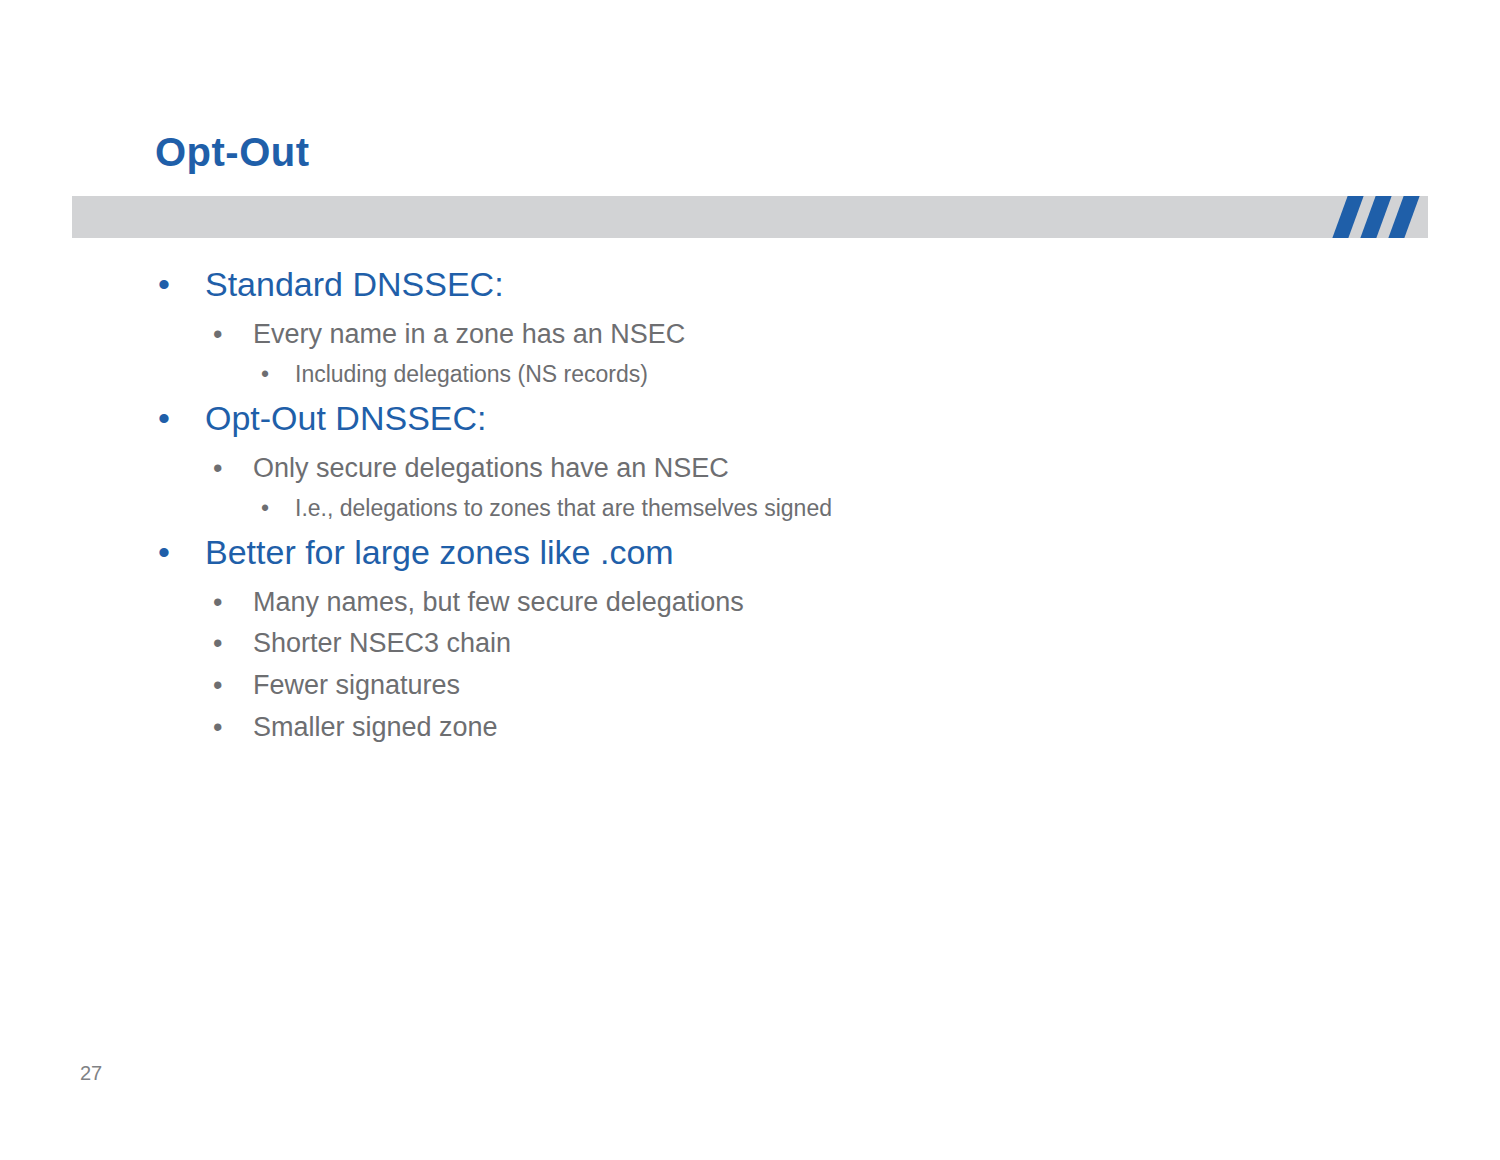Opt-Out
•Standard DNSSEC:
•Every name in a zone has an NSEC
•Including delegations (NS records)
•Opt-Out DNSSEC:
•Only secure delegations have an NSEC
•I.e., delegations to zones that are themselves signed
•Better for large zones like .com
•Many names, but few secure delegations
•Shorter NSEC3 chain
•Fewer signatures
•Smaller signed zone
27